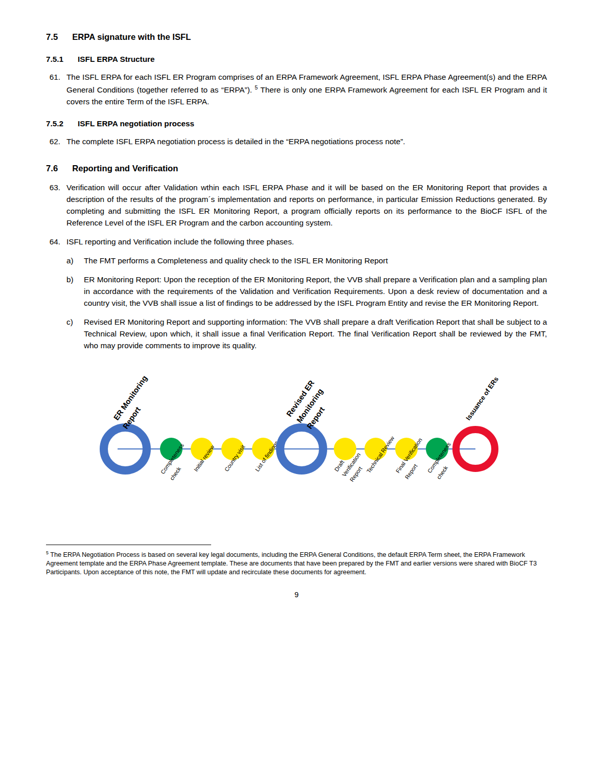7.5 ERPA signature with the ISFL
7.5.1 ISFL ERPA Structure
61. The ISFL ERPA for each ISFL ER Program comprises of an ERPA Framework Agreement, ISFL ERPA Phase Agreement(s) and the ERPA General Conditions (together referred to as “ERPA”). 5 There is only one ERPA Framework Agreement for each ISFL ER Program and it covers the entire Term of the ISFL ERPA.
7.5.2 ISFL ERPA negotiation process
62. The complete ISFL ERPA negotiation process is detailed in the “ERPA negotiations process note”.
7.6 Reporting and Verification
63. Verification will occur after Validation wthin each ISFL ERPA Phase and it will be based on the ER Monitoring Report that provides a description of the results of the program´s implementation and reports on performance, in particular Emission Reductions generated. By completing and submitting the ISFL ER Monitoring Report, a program officially reports on its performance to the BioCF ISFL of the Reference Level of the ISFL ER Program and the carbon accounting system.
64. ISFL reporting and Verification include the following three phases.
a) The FMT performs a Completeness and quality check to the ISFL ER Monitoring Report
b) ER Monitoring Report: Upon the reception of the ER Monitoring Report, the VVB shall prepare a Verification plan and a sampling plan in accordance with the requirements of the Validation and Verification Requirements. Upon a desk review of documentation and a country visit, the VVB shall issue a list of findings to be addressed by the ISFL Program Entity and revise the ER Monitoring Report.
c) Revised ER Monitoring Report and supporting information: The VVB shall prepare a draft Verification Report that shall be subject to a Technical Review, upon which, it shall issue a final Verification Report. The final Verification Report shall be reviewed by the FMT, who may provide comments to improve its quality.
ER Monitoring Report Completeness check Initial review Country visit List of findings Revised ER Monitoring Report Draft Verification Report Technical Review Final Verification Report Completeness check Issuance of ERs
5 The ERPA Negotiation Process is based on several key legal documents, including the ERPA General Conditions, the default ERPA Term sheet, the ERPA Framework Agreement template and the ERPA Phase Agreement template. These are documents that have been prepared by the FMT and earlier versions were shared with BioCF T3 Participants. Upon acceptance of this note, the FMT will update and recirculate these documents for agreement.
9